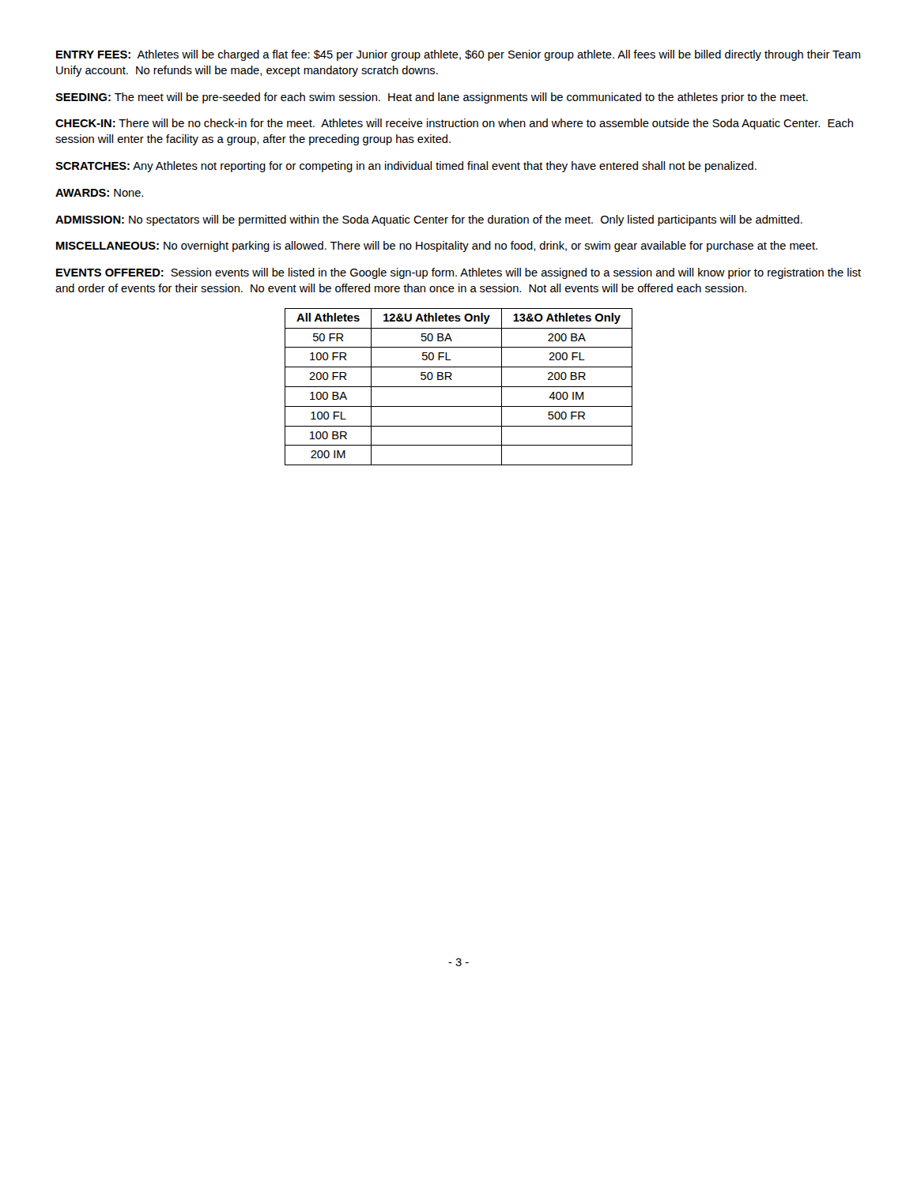ENTRY FEES: Athletes will be charged a flat fee: $45 per Junior group athlete, $60 per Senior group athlete. All fees will be billed directly through their Team Unify account. No refunds will be made, except mandatory scratch downs.
SEEDING: The meet will be pre-seeded for each swim session. Heat and lane assignments will be communicated to the athletes prior to the meet.
CHECK-IN: There will be no check-in for the meet. Athletes will receive instruction on when and where to assemble outside the Soda Aquatic Center. Each session will enter the facility as a group, after the preceding group has exited.
SCRATCHES: Any Athletes not reporting for or competing in an individual timed final event that they have entered shall not be penalized.
AWARDS: None.
ADMISSION: No spectators will be permitted within the Soda Aquatic Center for the duration of the meet. Only listed participants will be admitted.
MISCELLANEOUS: No overnight parking is allowed. There will be no Hospitality and no food, drink, or swim gear available for purchase at the meet.
EVENTS OFFERED: Session events will be listed in the Google sign-up form. Athletes will be assigned to a session and will know prior to registration the list and order of events for their session. No event will be offered more than once in a session. Not all events will be offered each session.
| All Athletes | 12&U Athletes Only | 13&O Athletes Only |
| --- | --- | --- |
| 50 FR | 50 BA | 200 BA |
| 100 FR | 50 FL | 200 FL |
| 200 FR | 50 BR | 200 BR |
| 100 BA | | 400 IM |
| 100 FL | | 500 FR |
| 100 BR | | |
| 200 IM | | |
- 3 -